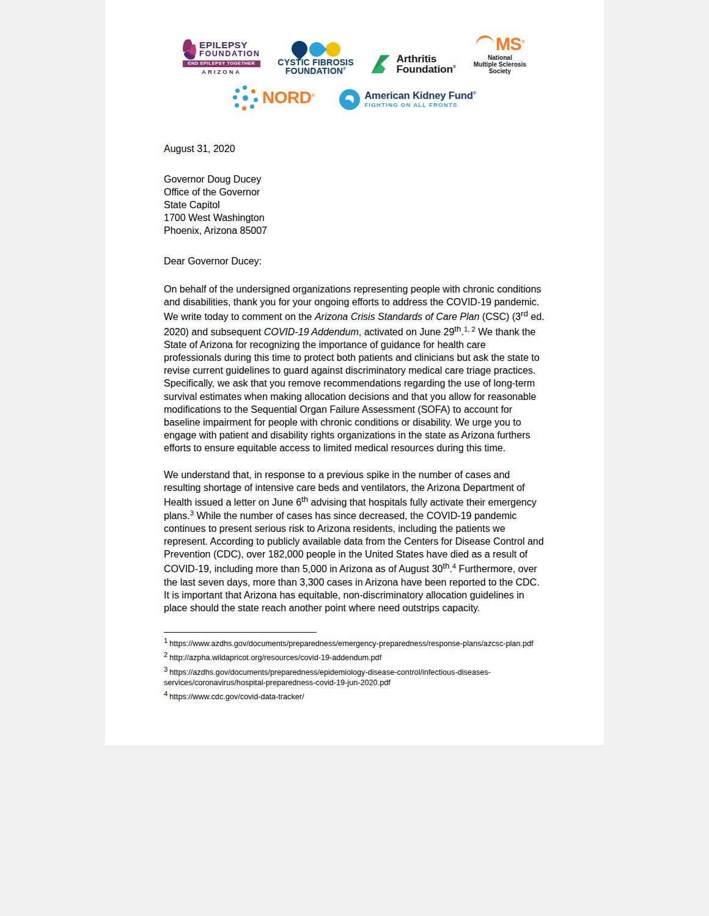Epilepsy
Foundation
End Epilepsy Together
Arizona
CYSTIC FIBROSIS
FOUNDATION®
Arthritis
Foundation®
MS®
National
Multiple Sclerosis
Society
NORD®
American Kidney Fund®
Fighting on all fronts
August 31, 2020
Governor Doug Ducey
Office of the Governor
State Capitol
1700 West Washington
Phoenix, Arizona 85007
Dear Governor Ducey:
On behalf of the undersigned organizations representing people with chronic conditions and disabilities, thank you for your ongoing efforts to address the COVID-19 pandemic. We write today to comment on the Arizona Crisis Standards of Care Plan (CSC) (3rd ed. 2020) and subsequent COVID-19 Addendum, activated on June 29th.1, 2 We thank the State of Arizona for recognizing the importance of guidance for health care professionals during this time to protect both patients and clinicians but ask the state to revise current guidelines to guard against discriminatory medical care triage practices. Specifically, we ask that you remove recommendations regarding the use of long-term survival estimates when making allocation decisions and that you allow for reasonable modifications to the Sequential Organ Failure Assessment (SOFA) to account for baseline impairment for people with chronic conditions or disability. We urge you to engage with patient and disability rights organizations in the state as Arizona furthers efforts to ensure equitable access to limited medical resources during this time.
We understand that, in response to a previous spike in the number of cases and resulting shortage of intensive care beds and ventilators, the Arizona Department of Health issued a letter on June 6th advising that hospitals fully activate their emergency plans.3 While the number of cases has since decreased, the COVID-19 pandemic continues to present serious risk to Arizona residents, including the patients we represent. According to publicly available data from the Centers for Disease Control and Prevention (CDC), over 182,000 people in the United States have died as a result of COVID-19, including more than 5,000 in Arizona as of August 30th.4 Furthermore, over the last seven days, more than 3,300 cases in Arizona have been reported to the CDC. It is important that Arizona has equitable, non-discriminatory allocation guidelines in place should the state reach another point where need outstrips capacity.
1https://www.azdhs.gov/documents/preparedness/emergency-preparedness/response-plans/azcsc-plan.pdf
2http://azpha.wildapricot.org/resources/covid-19-addendum.pdf
3https://azdhs.gov/documents/preparedness/epidemiology-disease-control/infectious-diseases-services/coronavirus/hospital-preparedness-covid-19-jun-2020.pdf
4https://www.cdc.gov/covid-data-tracker/